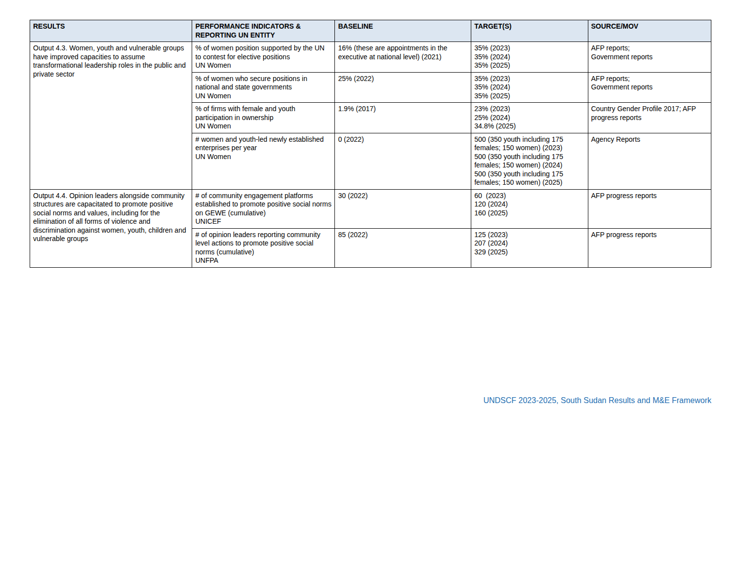| RESULTS | PERFORMANCE INDICATORS & REPORTING UN ENTITY | BASELINE | TARGET(S) | SOURCE/MOV |
| --- | --- | --- | --- | --- |
| Output 4.3. Women, youth and vulnerable groups have improved capacities to assume transformational leadership roles in the public and private sector | % of women position supported by the UN to contest for elective positions UN Women | 16% (these are appointments in the executive at national level) (2021) | 35% (2023) 35% (2024) 35% (2025) | AFP reports; Government reports |
| % of women who secure positions in national and state governments UN Women | 25% (2022) | 35% (2023) 35% (2024) 35% (2025) | AFP reports; Government reports |
| % of firms with female and youth participation in ownership UN Women | 1.9% (2017) | 23% (2023) 25% (2024) 34.8% (2025) | Country Gender Profile 2017; AFP progress reports |
| # women and youth-led newly established enterprises per year UN Women | 0 (2022) | 500 (350 youth including 175 females; 150 women) (2023) 500 (350 youth including 175 females; 150 women) (2024) 500 (350 youth including 175 females; 150 women) (2025) | Agency Reports |
| Output 4.4. Opinion leaders alongside community structures are capacitated to promote positive social norms and values, including for the elimination of all forms of violence and discrimination against women, youth, children and vulnerable groups | # of community engagement platforms established to promote positive social norms on GEWE (cumulative) UNICEF | 30 (2022) | 60 (2023) 120 (2024) 160 (2025) | AFP progress reports |
| # of opinion leaders reporting community level actions to promote positive social norms (cumulative) UNFPA | 85 (2022) | 125 (2023) 207 (2024) 329 (2025) | AFP progress reports |
UNDSCF 2023-2025, South Sudan Results and M&E Framework